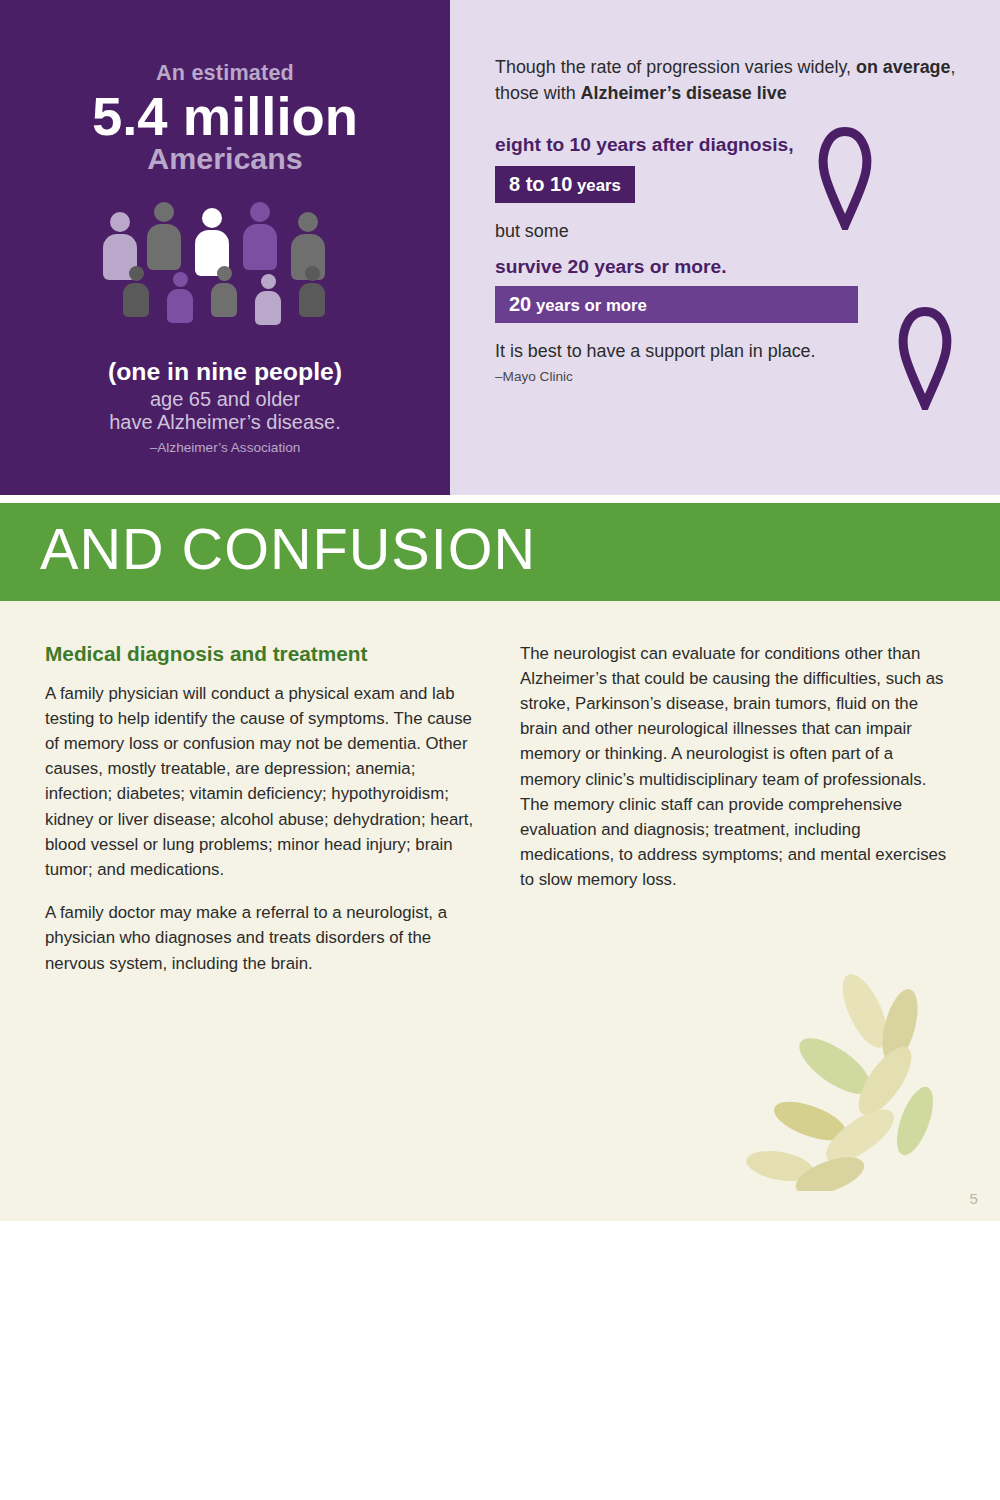An estimated
5.4 million
Americans
(one in nine people)
age 65 and older
have Alzheimer’s disease.
–Alzheimer’s Association
Though the rate of progression varies widely, on average, those with Alzheimer’s disease live
eight to 10 years after diagnosis,
8 to 10 years
but some
survive 20 years or more.
20 years or more
It is best to have a support plan in place. –Mayo Clinic
AND CONFUSION
Medical diagnosis and treatment
A family physician will conduct a physical exam and lab testing to help identify the cause of symptoms. The cause of memory loss or confusion may not be dementia. Other causes, mostly treatable, are depression; anemia; infection; diabetes; vitamin deficiency; hypothyroidism; kidney or liver disease; alcohol abuse; dehydration; heart, blood vessel or lung problems; minor head injury; brain tumor; and medications.
A family doctor may make a referral to a neurologist, a physician who diagnoses and treats disorders of the nervous system, including the brain.
The neurologist can evaluate for conditions other than Alzheimer’s that could be causing the difficulties, such as stroke, Parkinson’s disease, brain tumors, fluid on the brain and other neurological illnesses that can impair memory or thinking. A neurologist is often part of a memory clinic’s multidisciplinary team of professionals. The memory clinic staff can provide comprehensive evaluation and diagnosis; treatment, including medications, to address symptoms; and mental exercises to slow memory loss.
5